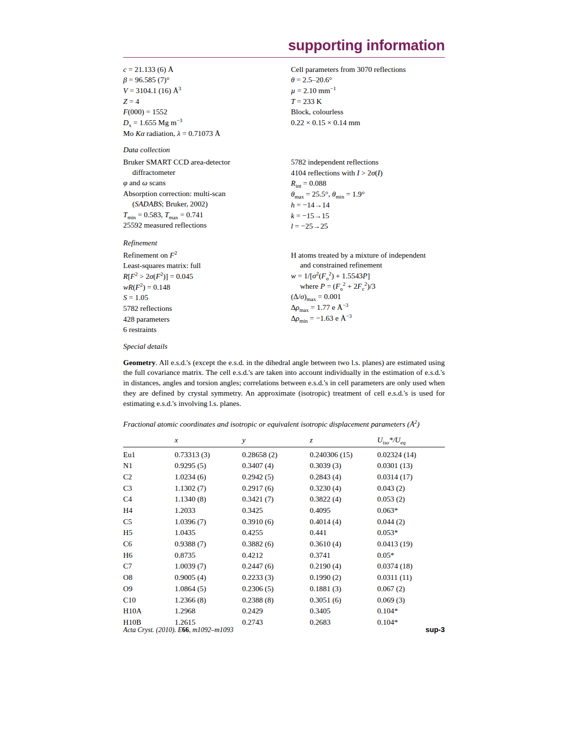supporting information
c = 21.133 (6) Å
β = 96.585 (7)°
V = 3104.1 (16) Å3
Z = 4
F(000) = 1552
Dx = 1.655 Mg m−3
Mo Kα radiation, λ = 0.71073 Å
Cell parameters from 3070 reflections
θ = 2.5–20.6°
µ = 2.10 mm−1
T = 233 K
Block, colourless
0.22 × 0.15 × 0.14 mm
Data collection
Bruker SMART CCD area-detector
diffractometer
φ and ω scans
Absorption correction: multi-scan
(SADABS; Bruker, 2002)
Tmin = 0.583, Tmax = 0.741
25592 measured reflections
5782 independent reflections
4104 reflections with I > 2σ(I)
Rint = 0.088
θmax = 25.5°, θmin = 1.9°
h = −14→14
k = −15→15
l = −25→25
Refinement
Refinement on F2
Least-squares matrix: full
R[F2 > 2σ(F2)] = 0.045
wR(F2) = 0.148
S = 1.05
5782 reflections
428 parameters
6 restraints
H atoms treated by a mixture of independent
and constrained refinement
w = 1/[σ2(Fo2) + 1.5543P]
where P = (Fo2 + 2Fc2)/3
(Δ/σ)max = 0.001
Δρmax = 1.77 e Å−3
Δρmin = −1.63 e Å−3
Special details
Geometry. All e.s.d.'s (except the e.s.d. in the dihedral angle between two l.s. planes) are estimated using the full covariance matrix. The cell e.s.d.'s are taken into account individually in the estimation of e.s.d.'s in distances, angles and torsion angles; correlations between e.s.d.'s in cell parameters are only used when they are defined by crystal symmetry. An approximate (isotropic) treatment of cell e.s.d.'s is used for estimating e.s.d.'s involving l.s. planes.
Fractional atomic coordinates and isotropic or equivalent isotropic displacement parameters (Å2)
| | x | y | z | U iso */ U eq |
| --- | --- | --- | --- | --- |
| Eu1 | 0.73313 (3) | 0.28658 (2) | 0.240306 (15) | 0.02324 (14) |
| N1 | 0.9295 (5) | 0.3407 (4) | 0.3039 (3) | 0.0301 (13) |
| C2 | 1.0234 (6) | 0.2942 (5) | 0.2843 (4) | 0.0314 (17) |
| C3 | 1.1302 (7) | 0.2917 (6) | 0.3230 (4) | 0.043 (2) |
| C4 | 1.1340 (8) | 0.3421 (7) | 0.3822 (4) | 0.053 (2) |
| H4 | 1.2033 | 0.3425 | 0.4095 | 0.063* |
| C5 | 1.0396 (7) | 0.3910 (6) | 0.4014 (4) | 0.044 (2) |
| H5 | 1.0435 | 0.4255 | 0.441 | 0.053* |
| C6 | 0.9388 (7) | 0.3882 (6) | 0.3610 (4) | 0.0413 (19) |
| H6 | 0.8735 | 0.4212 | 0.3741 | 0.05* |
| C7 | 1.0039 (7) | 0.2447 (6) | 0.2190 (4) | 0.0374 (18) |
| O8 | 0.9005 (4) | 0.2233 (3) | 0.1990 (2) | 0.0311 (11) |
| O9 | 1.0864 (5) | 0.2306 (5) | 0.1881 (3) | 0.067 (2) |
| C10 | 1.2366 (8) | 0.2388 (8) | 0.3051 (6) | 0.069 (3) |
| H10A | 1.2968 | 0.2429 | 0.3405 | 0.104* |
| H10B | 1.2615 | 0.2743 | 0.2683 | 0.104* |
Acta Cryst. (2010). E66, m1092–m1093
sup-3